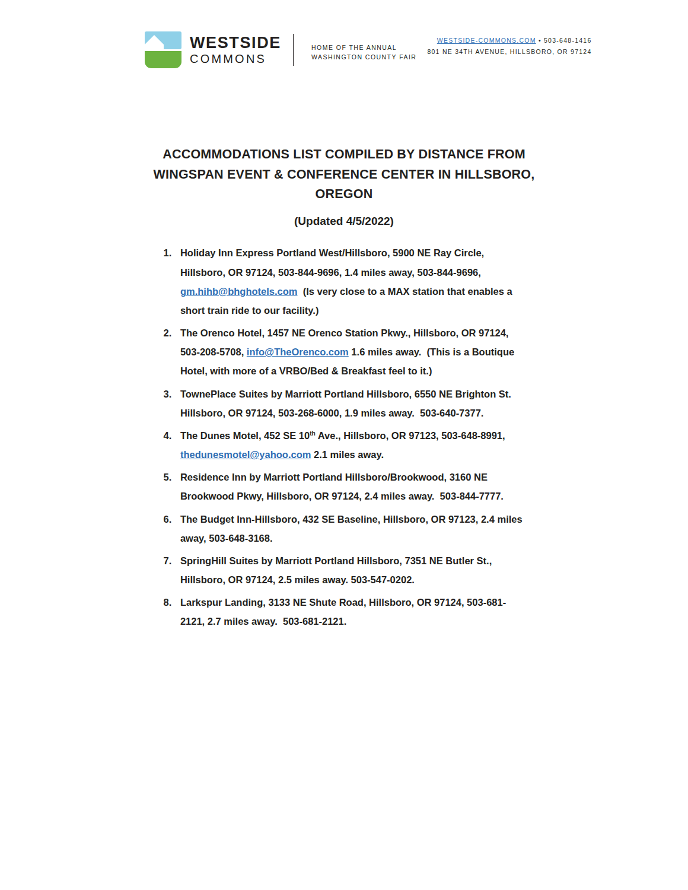WESTSIDE COMMONS
HOME OF THE ANNUAL
WASHINGTON COUNTY FAIR
WESTSIDE-COMMONS.COM • 503-648-1416
801 NE 34TH AVENUE, HILLSBORO, OR 97124
Accommodations list compiled by distance from Wingspan Event & Conference Center in Hillsboro, Oregon
(Updated 4/5/2022)
Holiday Inn Express Portland West/Hillsboro, 5900 NE Ray Circle, Hillsboro, OR 97124, 503-844-9696, 1.4 miles away, 503-844-9696, gm.hihb@bhghotels.com (Is very close to a MAX station that enables a short train ride to our facility.)
The Orenco Hotel, 1457 NE Orenco Station Pkwy., Hillsboro, OR 97124, 503-208-5708, info@TheOrenco.com 1.6 miles away. (This is a Boutique Hotel, with more of a VRBO/Bed & Breakfast feel to it.)
TownePlace Suites by Marriott Portland Hillsboro, 6550 NE Brighton St. Hillsboro, OR 97124, 503-268-6000, 1.9 miles away. 503-640-7377.
The Dunes Motel, 452 SE 10th Ave., Hillsboro, OR 97123, 503-648-8991, thedunesmotel@yahoo.com 2.1 miles away.
Residence Inn by Marriott Portland Hillsboro/Brookwood, 3160 NE Brookwood Pkwy, Hillsboro, OR 97124, 2.4 miles away. 503-844-7777.
The Budget Inn-Hillsboro, 432 SE Baseline, Hillsboro, OR 97123, 2.4 miles away, 503-648-3168.
SpringHill Suites by Marriott Portland Hillsboro, 7351 NE Butler St., Hillsboro, OR 97124, 2.5 miles away. 503-547-0202.
Larkspur Landing, 3133 NE Shute Road, Hillsboro, OR 97124, 503-681-2121, 2.7 miles away. 503-681-2121.